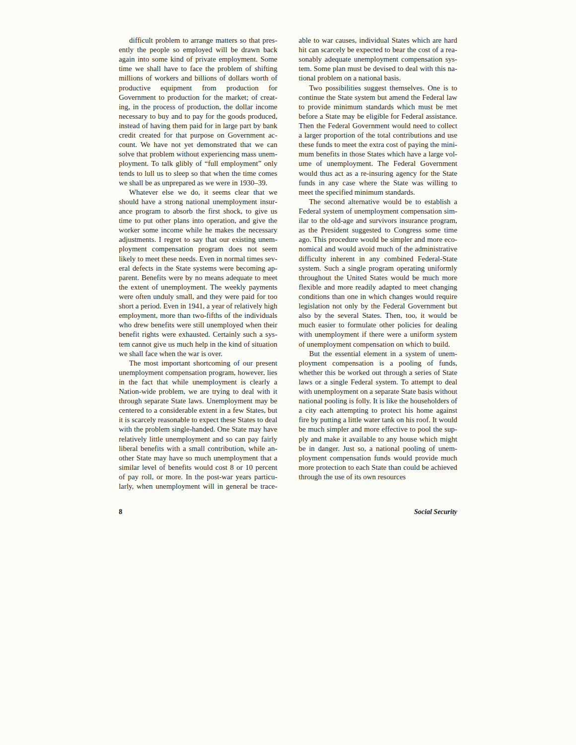difficult problem to arrange matters so that presently the people so employed will be drawn back again into some kind of private employment. Some time we shall have to face the problem of shifting millions of workers and billions of dollars worth of productive equipment from production for Government to production for the market; of creating, in the process of production, the dollar income necessary to buy and to pay for the goods produced, instead of having them paid for in large part by bank credit created for that purpose on Government account. We have not yet demonstrated that we can solve that problem without experiencing mass unemployment. To talk glibly of “full employment” only tends to lull us to sleep so that when the time comes we shall be as unprepared as we were in 1930–39.
Whatever else we do, it seems clear that we should have a strong national unemployment insurance program to absorb the first shock, to give us time to put other plans into operation, and give the worker some income while he makes the necessary adjustments. I regret to say that our existing unemployment compensation program does not seem likely to meet these needs. Even in normal times several defects in the State systems were becoming apparent. Benefits were by no means adequate to meet the extent of unemployment. The weekly payments were often unduly small, and they were paid for too short a period. Even in 1941, a year of relatively high employment, more than two-fifths of the individuals who drew benefits were still unemployed when their benefit rights were exhausted. Certainly such a system cannot give us much help in the kind of situation we shall face when the war is over.
The most important shortcoming of our present unemployment compensation program, however, lies in the fact that while unemployment is clearly a Nation-wide problem, we are trying to deal with it through separate State laws. Unemployment may be centered to a considerable extent in a few States, but it is scarcely reasonable to expect these States to deal with the problem single-handed. One State may have relatively little unemployment and so can pay fairly liberal benefits with a small contribution, while another State may have so much unemployment that a similar level of benefits would cost 8 or 10 percent of pay roll, or more. In the post-war years particularly, when unemployment will in general be traceable to war causes, individual States which are hard hit can scarcely be expected to bear the cost of a reasonably adequate unemployment compensation system. Some plan must be devised to deal with this national problem on a national basis.
Two possibilities suggest themselves. One is to continue the State system but amend the Federal law to provide minimum standards which must be met before a State may be eligible for Federal assistance. Then the Federal Government would need to collect a larger proportion of the total contributions and use these funds to meet the extra cost of paying the minimum benefits in those States which have a large volume of unemployment. The Federal Government would thus act as a re-insuring agency for the State funds in any case where the State was willing to meet the specified minimum standards.
The second alternative would be to establish a Federal system of unemployment compensation similar to the old-age and survivors insurance program, as the President suggested to Congress some time ago. This procedure would be simpler and more economical and would avoid much of the administrative difficulty inherent in any combined Federal-State system. Such a single program operating uniformly throughout the United States would be much more flexible and more readily adapted to meet changing conditions than one in which changes would require legislation not only by the Federal Government but also by the several States. Then, too, it would be much easier to formulate other policies for dealing with unemployment if there were a uniform system of unemployment compensation on which to build.
But the essential element in a system of unemployment compensation is a pooling of funds, whether this be worked out through a series of State laws or a single Federal system. To attempt to deal with unemployment on a separate State basis without national pooling is folly. It is like the householders of a city each attempting to protect his home against fire by putting a little water tank on his roof. It would be much simpler and more effective to pool the supply and make it available to any house which might be in danger. Just so, a national pooling of unemployment compensation funds would provide much more protection to each State than could be achieved through the use of its own resources
8 Social Security